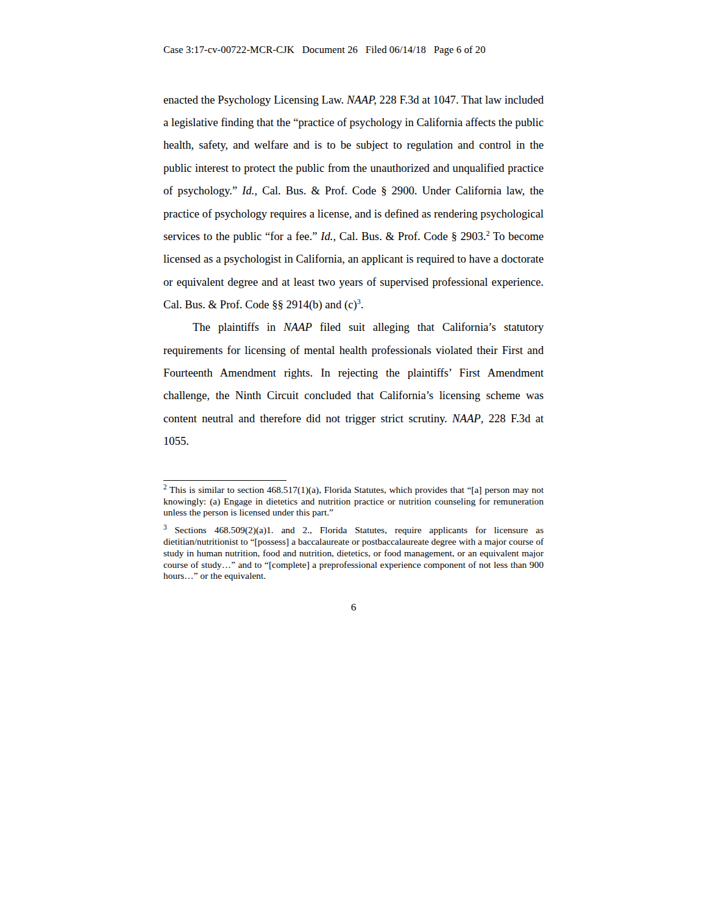Case 3:17-cv-00722-MCR-CJK Document 26 Filed 06/14/18 Page 6 of 20
enacted the Psychology Licensing Law. NAAP, 228 F.3d at 1047. That law included a legislative finding that the “practice of psychology in California affects the public health, safety, and welfare and is to be subject to regulation and control in the public interest to protect the public from the unauthorized and unqualified practice of psychology.” Id., Cal. Bus. & Prof. Code § 2900. Under California law, the practice of psychology requires a license, and is defined as rendering psychological services to the public “for a fee.” Id., Cal. Bus. & Prof. Code § 2903.2 To become licensed as a psychologist in California, an applicant is required to have a doctorate or equivalent degree and at least two years of supervised professional experience. Cal. Bus. & Prof. Code §§ 2914(b) and (c)3.
The plaintiffs in NAAP filed suit alleging that California’s statutory requirements for licensing of mental health professionals violated their First and Fourteenth Amendment rights. In rejecting the plaintiffs’ First Amendment challenge, the Ninth Circuit concluded that California’s licensing scheme was content neutral and therefore did not trigger strict scrutiny. NAAP, 228 F.3d at 1055.
2 This is similar to section 468.517(1)(a), Florida Statutes, which provides that “[a] person may not knowingly: (a) Engage in dietetics and nutrition practice or nutrition counseling for remuneration unless the person is licensed under this part.”
3 Sections 468.509(2)(a)1. and 2., Florida Statutes, require applicants for licensure as dietitian/nutritionist to “[possess] a baccalaureate or postbaccalaureate degree with a major course of study in human nutrition, food and nutrition, dietetics, or food management, or an equivalent major course of study…” and to “[complete] a preprofessional experience component of not less than 900 hours…” or the equivalent.
6